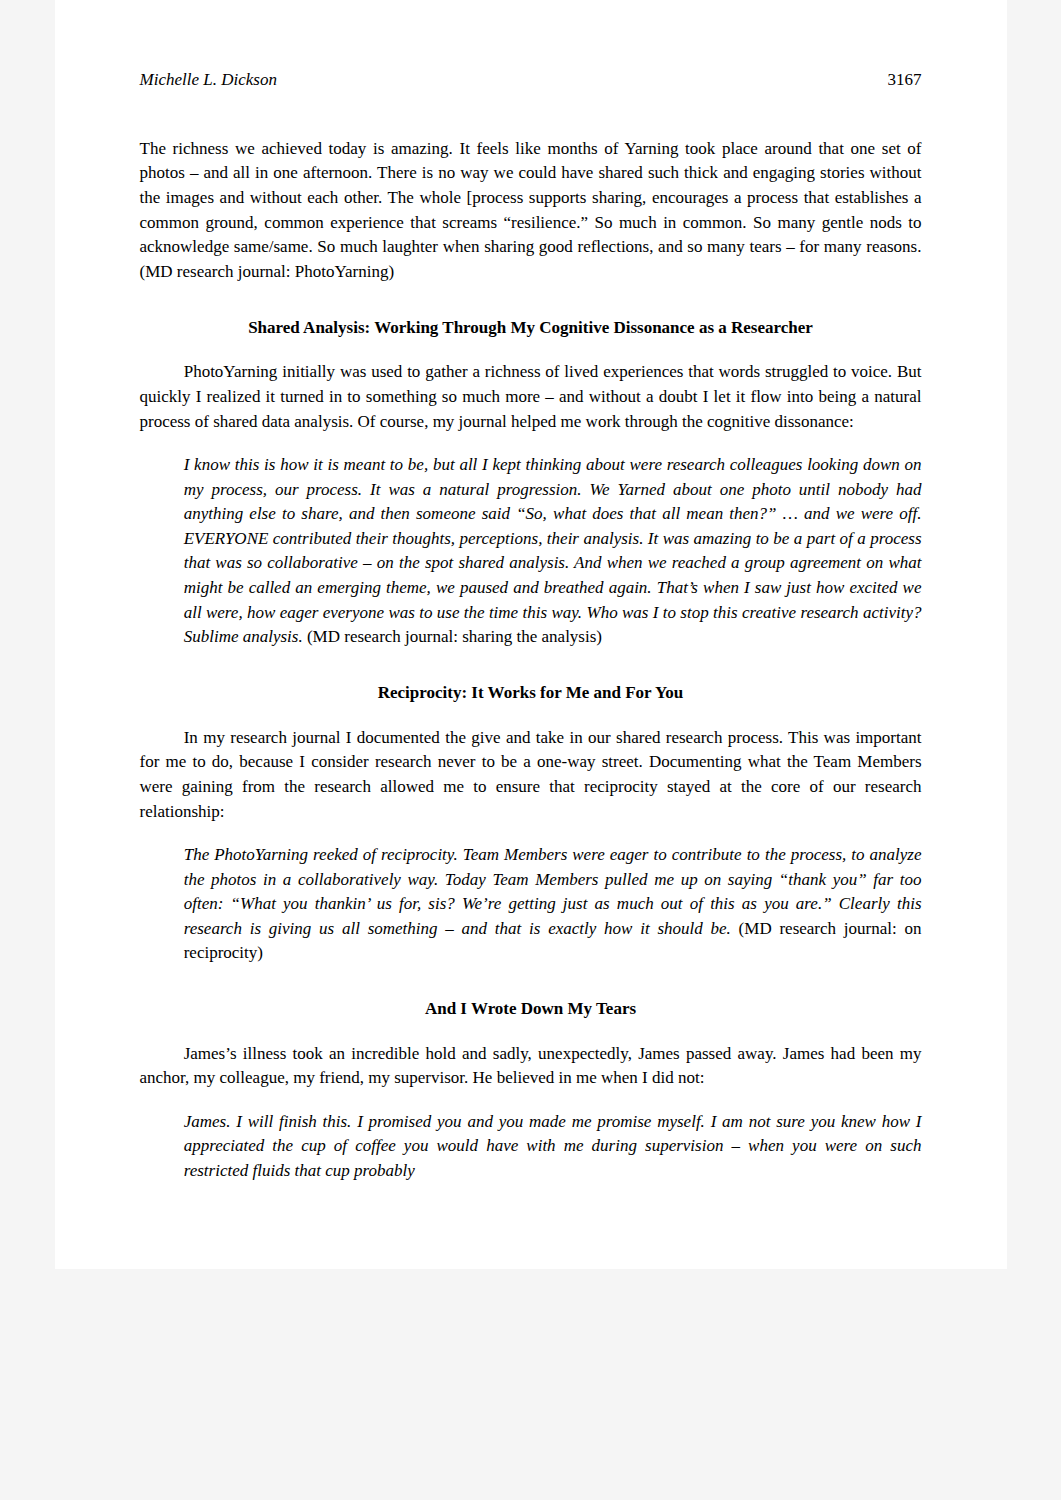Michelle L. Dickson 3167
The richness we achieved today is amazing. It feels like months of Yarning took place around that one set of photos – and all in one afternoon. There is no way we could have shared such thick and engaging stories without the images and without each other. The whole [process supports sharing, encourages a process that establishes a common ground, common experience that screams “resilience.” So much in common. So many gentle nods to acknowledge same/same. So much laughter when sharing good reflections, and so many tears – for many reasons. (MD research journal: PhotoYarning)
Shared Analysis: Working Through My Cognitive Dissonance as a Researcher
PhotoYarning initially was used to gather a richness of lived experiences that words struggled to voice. But quickly I realized it turned in to something so much more – and without a doubt I let it flow into being a natural process of shared data analysis. Of course, my journal helped me work through the cognitive dissonance:
I know this is how it is meant to be, but all I kept thinking about were research colleagues looking down on my process, our process. It was a natural progression. We Yarned about one photo until nobody had anything else to share, and then someone said “So, what does that all mean then?” … and we were off. EVERYONE contributed their thoughts, perceptions, their analysis. It was amazing to be a part of a process that was so collaborative – on the spot shared analysis. And when we reached a group agreement on what might be called an emerging theme, we paused and breathed again. That’s when I saw just how excited we all were, how eager everyone was to use the time this way. Who was I to stop this creative research activity? Sublime analysis. (MD research journal: sharing the analysis)
Reciprocity: It Works for Me and For You
In my research journal I documented the give and take in our shared research process. This was important for me to do, because I consider research never to be a one-way street. Documenting what the Team Members were gaining from the research allowed me to ensure that reciprocity stayed at the core of our research relationship:
The PhotoYarning reeked of reciprocity. Team Members were eager to contribute to the process, to analyze the photos in a collaboratively way. Today Team Members pulled me up on saying “thank you” far too often: “What you thankin’ us for, sis? We’re getting just as much out of this as you are.” Clearly this research is giving us all something – and that is exactly how it should be. (MD research journal: on reciprocity)
And I Wrote Down My Tears
James’s illness took an incredible hold and sadly, unexpectedly, James passed away. James had been my anchor, my colleague, my friend, my supervisor. He believed in me when I did not:
James. I will finish this. I promised you and you made me promise myself. I am not sure you knew how I appreciated the cup of coffee you would have with me during supervision – when you were on such restricted fluids that cup probably